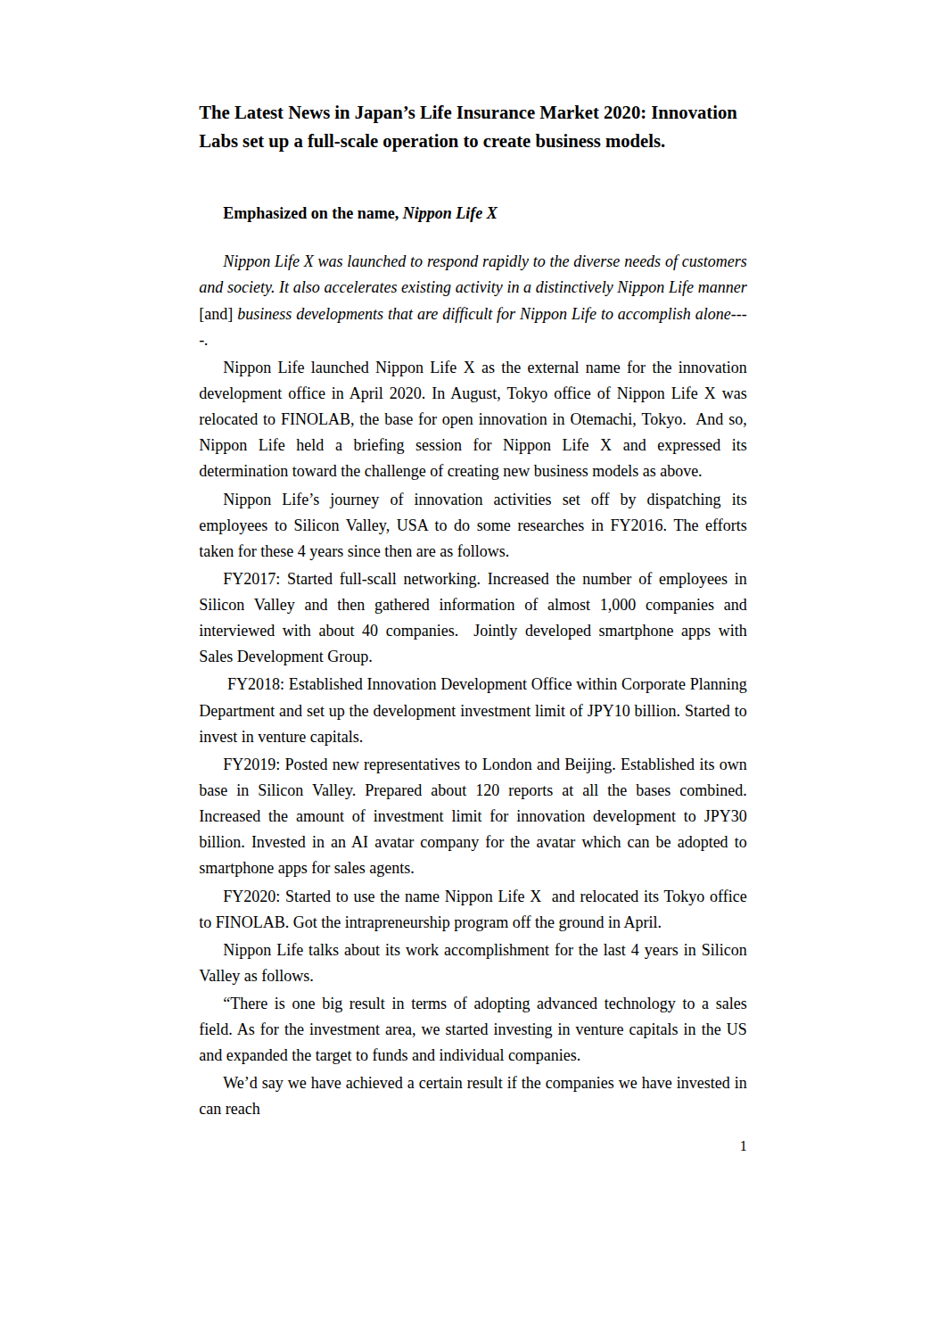The Latest News in Japan’s Life Insurance Market 2020: Innovation Labs set up a full-scale operation to create business models.
Emphasized on the name, Nippon Life X
Nippon Life X was launched to respond rapidly to the diverse needs of customers and society. It also accelerates existing activity in a distinctively Nippon Life manner [and] business developments that are difficult for Nippon Life to accomplish alone----.
Nippon Life launched Nippon Life X as the external name for the innovation development office in April 2020. In August, Tokyo office of Nippon Life X was relocated to FINOLAB, the base for open innovation in Otemachi, Tokyo. And so, Nippon Life held a briefing session for Nippon Life X and expressed its determination toward the challenge of creating new business models as above.
Nippon Life’s journey of innovation activities set off by dispatching its employees to Silicon Valley, USA to do some researches in FY2016. The efforts taken for these 4 years since then are as follows.
FY2017: Started full-scall networking. Increased the number of employees in Silicon Valley and then gathered information of almost 1,000 companies and interviewed with about 40 companies. Jointly developed smartphone apps with Sales Development Group.
FY2018: Established Innovation Development Office within Corporate Planning Department and set up the development investment limit of JPY10 billion. Started to invest in venture capitals.
FY2019: Posted new representatives to London and Beijing. Established its own base in Silicon Valley. Prepared about 120 reports at all the bases combined. Increased the amount of investment limit for innovation development to JPY30 billion. Invested in an AI avatar company for the avatar which can be adopted to smartphone apps for sales agents.
FY2020: Started to use the name Nippon Life X and relocated its Tokyo office to FINOLAB. Got the intrapreneurship program off the ground in April.
Nippon Life talks about its work accomplishment for the last 4 years in Silicon Valley as follows.
“There is one big result in terms of adopting advanced technology to a sales field. As for the investment area, we started investing in venture capitals in the US and expanded the target to funds and individual companies.
We’d say we have achieved a certain result if the companies we have invested in can reach
1